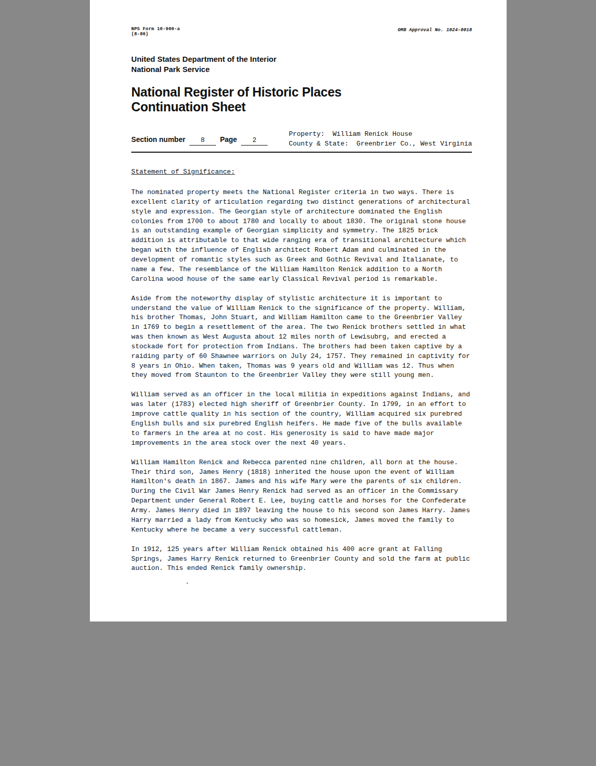NPS Form 10-900-a
(8-86)
OMB Approval No. 1024-0018
United States Department of the Interior
National Park Service
National Register of Historic Places
Continuation Sheet
Section number 8 Page 2
Property: William Renick House
County & State: Greenbrier Co., West Virginia
Statement of Significance:
The nominated property meets the National Register criteria in two ways. There is excellent clarity of articulation regarding two distinct generations of architectural style and expression. The Georgian style of architecture dominated the English colonies from 1700 to about 1780 and locally to about 1830. The original stone house is an outstanding example of Georgian simplicity and symmetry. The 1825 brick addition is attributable to that wide ranging era of transitional architecture which began with the influence of English architect Robert Adam and culminated in the development of romantic styles such as Greek and Gothic Revival and Italianate, to name a few. The resemblance of the William Hamilton Renick addition to a North Carolina wood house of the same early Classical Revival period is remarkable.
Aside from the noteworthy display of stylistic architecture it is important to understand the value of William Renick to the significance of the property. William, his brother Thomas, John Stuart, and William Hamilton came to the Greenbrier Valley in 1769 to begin a resettlement of the area. The two Renick brothers settled in what was then known as West Augusta about 12 miles north of Lewisubrg, and erected a stockade fort for protection from Indians. The brothers had been taken captive by a raiding party of 60 Shawnee warriors on July 24, 1757. They remained in captivity for 8 years in Ohio. When taken, Thomas was 9 years old and William was 12. Thus when they moved from Staunton to the Greenbrier Valley they were still young men.
William served as an officer in the local militia in expeditions against Indians, and was later (1783) elected high sheriff of Greenbrier County. In 1799, in an effort to improve cattle quality in his section of the country, William acquired six purebred English bulls and six purebred English heifers. He made five of the bulls available to farmers in the area at no cost. His generosity is said to have made major improvements in the area stock over the next 40 years.
William Hamilton Renick and Rebecca parented nine children, all born at the house. Their third son, James Henry (1818) inherited the house upon the event of William Hamilton's death in 1867. James and his wife Mary were the parents of six children. During the Civil War James Henry Renick had served as an officer in the Commissary Department under General Robert E. Lee, buying cattle and horses for the Confederate Army. James Henry died in 1897 leaving the house to his second son James Harry. James Harry married a lady from Kentucky who was so homesick, James moved the family to Kentucky where he became a very successful cattleman.
In 1912, 125 years after William Renick obtained his 400 acre grant at Falling Springs, James Harry Renick returned to Greenbrier County and sold the farm at public auction. This ended Renick family ownership.
.